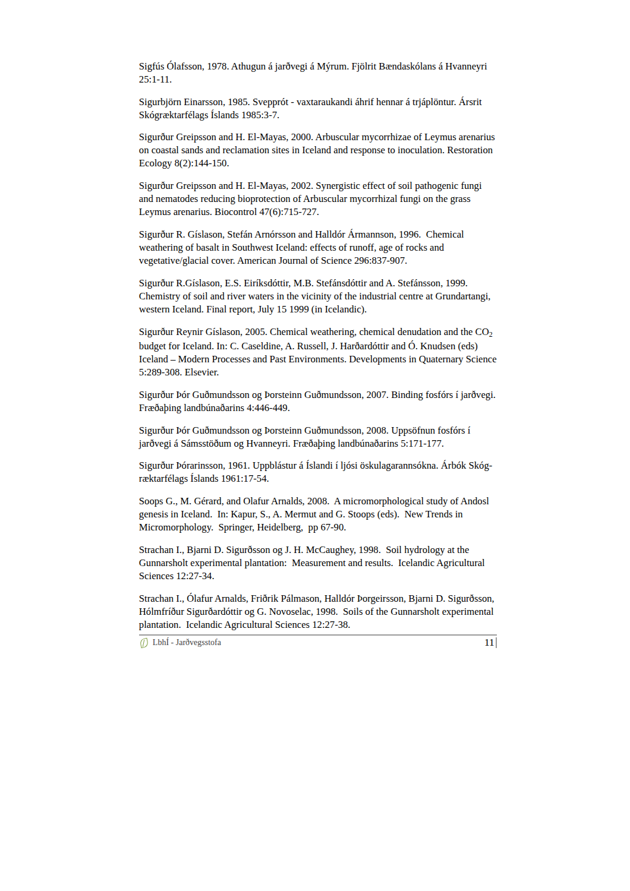Sigfús Ólafsson, 1978. Athugun á jarðvegi á Mýrum. Fjölrit Bændaskólans á Hvanneyri 25:1-11.
Sigurbjörn Einarsson, 1985. Svepprót - vaxtaraukandi áhrif hennar á trjáplöntur. Ársrit Skógræktarfélags Íslands 1985:3-7.
Sigurður Greipsson and H. El-Mayas, 2000. Arbuscular mycorrhizae of Leymus arenarius on coastal sands and reclamation sites in Iceland and response to inoculation. Restoration Ecology 8(2):144-150.
Sigurður Greipsson and H. El-Mayas, 2002. Synergistic effect of soil pathogenic fungi and nematodes reducing bioprotection of Arbuscular mycorrhizal fungi on the grass Leymus arenarius. Biocontrol 47(6):715-727.
Sigurður R. Gíslason, Stefán Arnórsson and Halldór Ármannson, 1996. Chemical weathering of basalt in Southwest Iceland: effects of runoff, age of rocks and vegetative/glacial cover. American Journal of Science 296:837-907.
Sigurður R.Gíslason, E.S. Eiríksdóttir, M.B. Stefánsdóttir and A. Stefánsson, 1999. Chemistry of soil and river waters in the vicinity of the industrial centre at Grundartangi, western Iceland. Final report, July 15 1999 (in Icelandic).
Sigurður Reynir Gíslason, 2005. Chemical weathering, chemical denudation and the CO2 budget for Iceland. In: C. Caseldine, A. Russell, J. Harðardóttir and Ó. Knudsen (eds) Iceland – Modern Processes and Past Environments. Developments in Quaternary Science 5:289-308. Elsevier.
Sigurður Þór Guðmundsson og Þorsteinn Guðmundsson, 2007. Binding fosfórs í jarðvegi. Fræðaþing landbúnaðarins 4:446-449.
Sigurður Þór Guðmundsson og Þorsteinn Guðmundsson, 2008. Uppsöfnun fosfórs í jarðvegi á Sámsstöðum og Hvanneyri. Fræðaþing landbúnaðarins 5:171-177.
Sigurður Þórarinsson, 1961. Uppblástur á Íslandi í ljósi öskulagarannsókna. Árbók Skóg-ræktarfélags Íslands 1961:17-54.
Soops G., M. Gérard, and Olafur Arnalds, 2008. A micromorphological study of Andosl genesis in Iceland. In: Kapur, S., A. Mermut and G. Stoops (eds). New Trends in Micromorphology. Springer, Heidelberg, pp 67-90.
Strachan I., Bjarni D. Sigurðsson og J. H. McCaughey, 1998. Soil hydrology at the Gunnarsholt experimental plantation: Measurement and results. Icelandic Agricultural Sciences 12:27-34.
Strachan I., Ólafur Arnalds, Friðrik Pálmason, Halldór Þorgeirsson, Bjarni D. Sigurðsson, Hólmfríður Sigurðardóttir og G. Novoselac, 1998. Soils of the Gunnarsholt experimental plantation. Icelandic Agricultural Sciences 12:27-38.
LbhÍ - Jarðvegsstofa
11